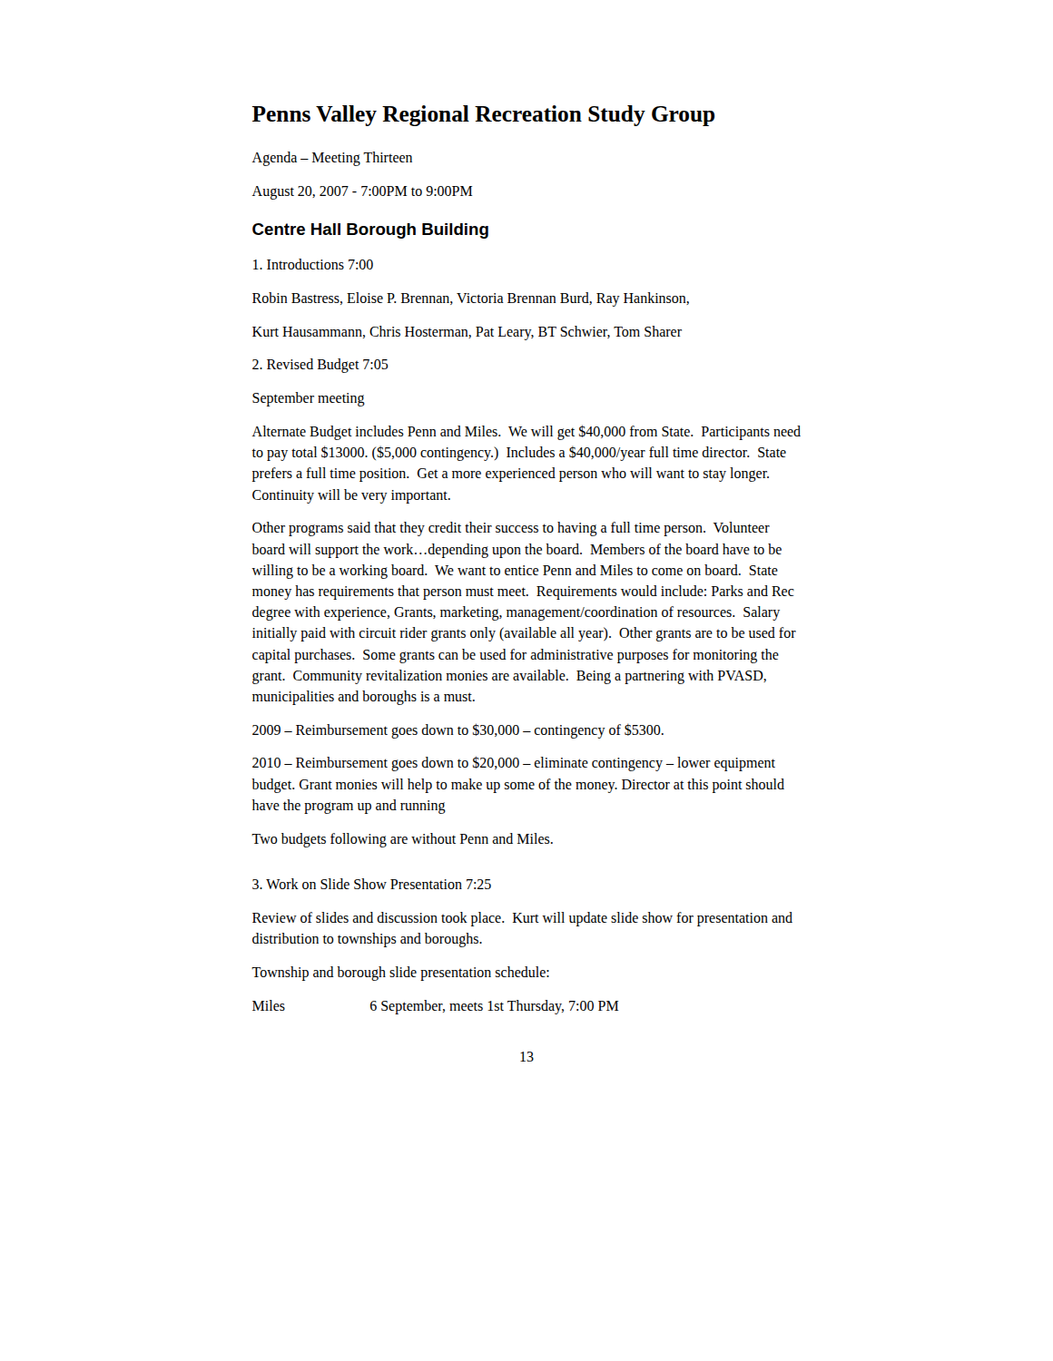Penns Valley Regional Recreation Study Group
Agenda – Meeting Thirteen
August 20, 2007 - 7:00PM to 9:00PM
Centre Hall Borough Building
1. Introductions 7:00
Robin Bastress, Eloise P. Brennan, Victoria Brennan Burd, Ray Hankinson,
Kurt Hausammann, Chris Hosterman, Pat Leary, BT Schwier, Tom Sharer
2. Revised Budget 7:05
September meeting
Alternate Budget includes Penn and Miles. We will get $40,000 from State. Participants need to pay total $13000. ($5,000 contingency.) Includes a $40,000/year full time director. State prefers a full time position. Get a more experienced person who will want to stay longer. Continuity will be very important.
Other programs said that they credit their success to having a full time person. Volunteer board will support the work…depending upon the board. Members of the board have to be willing to be a working board. We want to entice Penn and Miles to come on board. State money has requirements that person must meet. Requirements would include: Parks and Rec degree with experience, Grants, marketing, management/coordination of resources. Salary initially paid with circuit rider grants only (available all year). Other grants are to be used for capital purchases. Some grants can be used for administrative purposes for monitoring the grant. Community revitalization monies are available. Being a partnering with PVASD, municipalities and boroughs is a must.
2009 – Reimbursement goes down to $30,000 – contingency of $5300.
2010 – Reimbursement goes down to $20,000 – eliminate contingency – lower equipment budget. Grant monies will help to make up some of the money. Director at this point should have the program up and running
Two budgets following are without Penn and Miles.
3. Work on Slide Show Presentation 7:25
Review of slides and discussion took place. Kurt will update slide show for presentation and distribution to townships and boroughs.
Township and borough slide presentation schedule:
Miles6 September, meets 1st Thursday, 7:00 PM
13